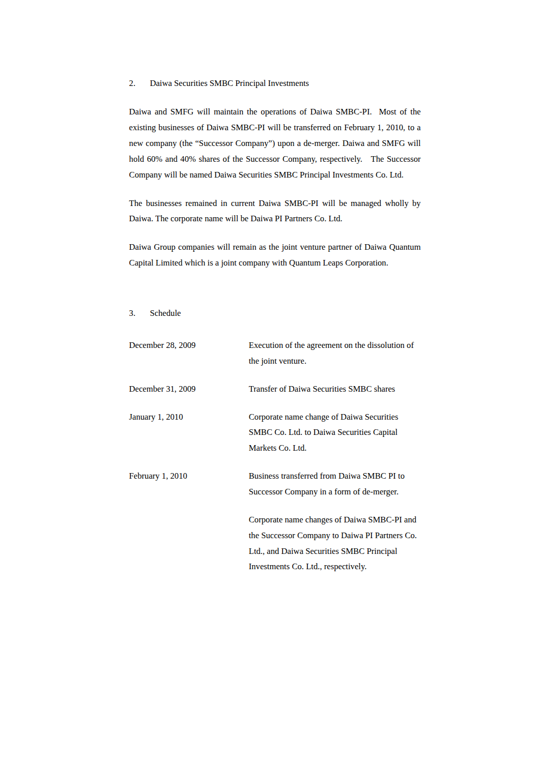2. Daiwa Securities SMBC Principal Investments
Daiwa and SMFG will maintain the operations of Daiwa SMBC-PI. Most of the existing businesses of Daiwa SMBC-PI will be transferred on February 1, 2010, to a new company (the “Successor Company”) upon a de-merger. Daiwa and SMFG will hold 60% and 40% shares of the Successor Company, respectively. The Successor Company will be named Daiwa Securities SMBC Principal Investments Co. Ltd.
The businesses remained in current Daiwa SMBC-PI will be managed wholly by Daiwa. The corporate name will be Daiwa PI Partners Co. Ltd.
Daiwa Group companies will remain as the joint venture partner of Daiwa Quantum Capital Limited which is a joint company with Quantum Leaps Corporation.
3. Schedule
December 28, 2009
Execution of the agreement on the dissolution of the joint venture.
December 31, 2009
Transfer of Daiwa Securities SMBC shares
January 1, 2010
Corporate name change of Daiwa Securities SMBC Co. Ltd. to Daiwa Securities Capital Markets Co. Ltd.
February 1, 2010
Business transferred from Daiwa SMBC PI to Successor Company in a form of de-merger.
Corporate name changes of Daiwa SMBC-PI and the Successor Company to Daiwa PI Partners Co. Ltd., and Daiwa Securities SMBC Principal Investments Co. Ltd., respectively.